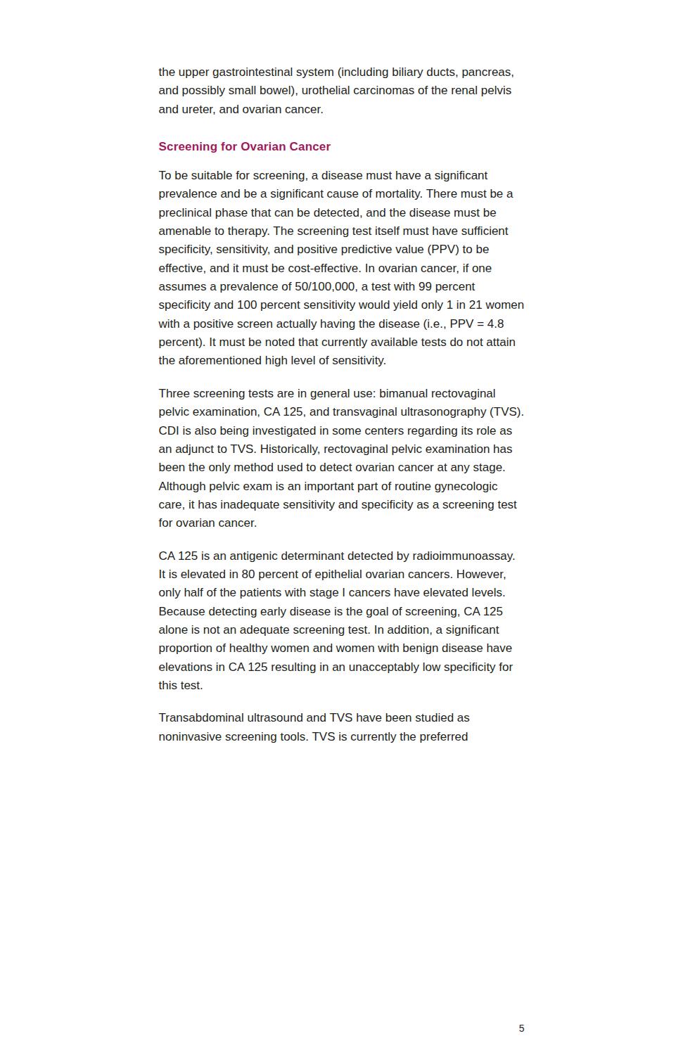the upper gastrointestinal system (including biliary ducts, pancreas, and possibly small bowel), urothelial carcinomas of the renal pelvis and ureter, and ovarian cancer.
Screening for Ovarian Cancer
To be suitable for screening, a disease must have a significant prevalence and be a significant cause of mortality. There must be a preclinical phase that can be detected, and the disease must be amenable to therapy. The screening test itself must have sufficient specificity, sensitivity, and positive predictive value (PPV) to be effective, and it must be cost-effective. In ovarian cancer, if one assumes a prevalence of 50/100,000, a test with 99 percent specificity and 100 percent sensitivity would yield only 1 in 21 women with a positive screen actually having the disease (i.e., PPV = 4.8 percent). It must be noted that currently available tests do not attain the aforementioned high level of sensitivity.
Three screening tests are in general use: bimanual rectovaginal pelvic examination, CA 125, and transvaginal ultrasonography (TVS). CDI is also being investigated in some centers regarding its role as an adjunct to TVS. Historically, rectovaginal pelvic examination has been the only method used to detect ovarian cancer at any stage. Although pelvic exam is an important part of routine gynecologic care, it has inadequate sensitivity and specificity as a screening test for ovarian cancer.
CA 125 is an antigenic determinant detected by radioimmunoassay. It is elevated in 80 percent of epithelial ovarian cancers. However, only half of the patients with stage I cancers have elevated levels. Because detecting early disease is the goal of screening, CA 125 alone is not an adequate screening test. In addition, a significant proportion of healthy women and women with benign disease have elevations in CA 125 resulting in an unacceptably low specificity for this test.
Transabdominal ultrasound and TVS have been studied as noninvasive screening tools. TVS is currently the preferred
5